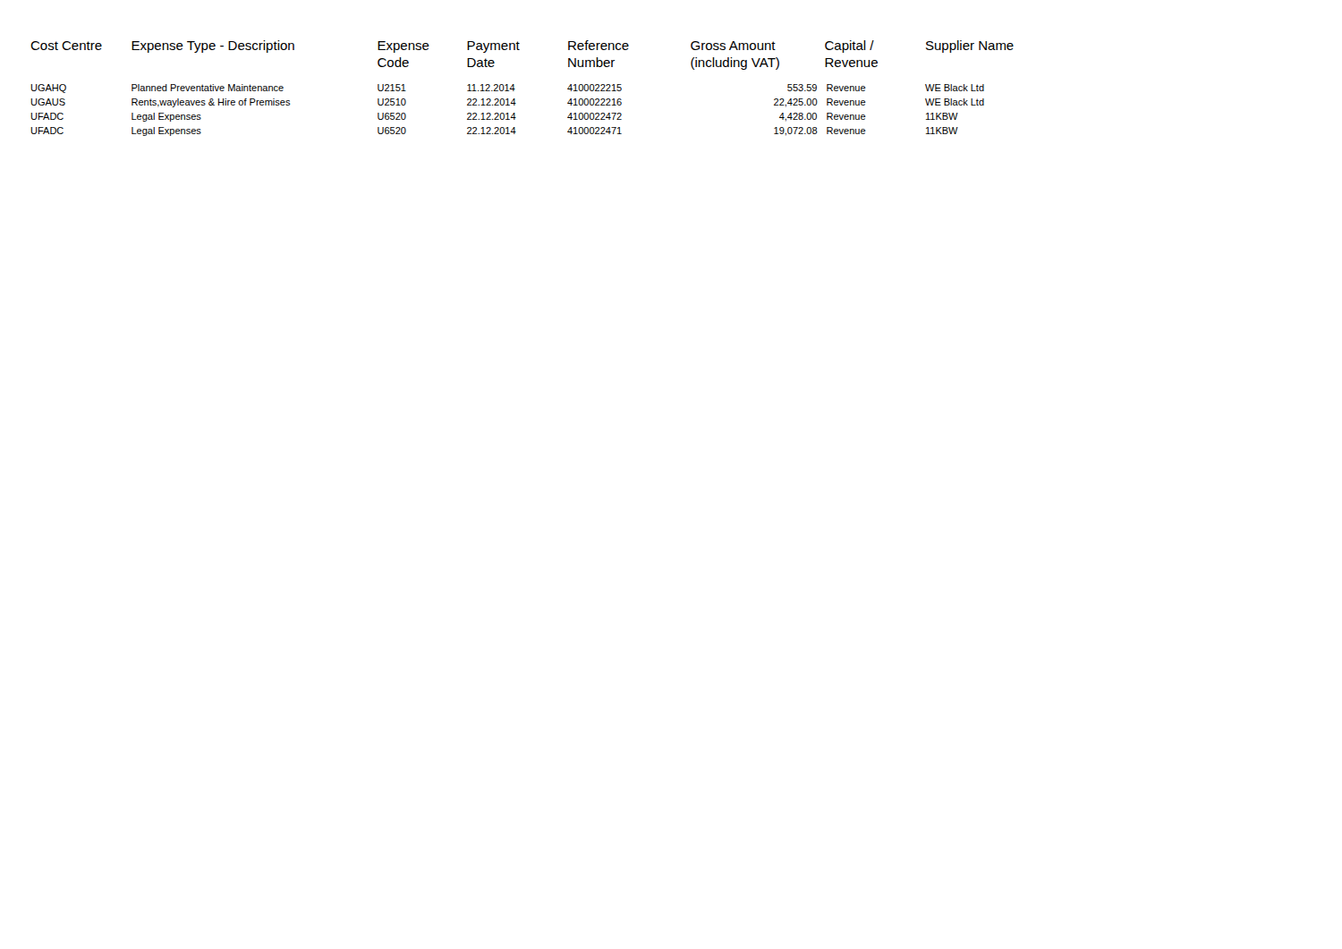| Cost Centre | Expense Type - Description | Expense Code | Payment Date | Reference Number | Gross Amount (including VAT) | Capital / Revenue | Supplier Name |
| --- | --- | --- | --- | --- | --- | --- | --- |
| UGAHQ | Planned Preventative Maintenance | U2151 | 11.12.2014 | 4100022215 | 553.59 | Revenue | WE Black Ltd |
| UGAUS | Rents,wayleaves & Hire of Premises | U2510 | 22.12.2014 | 4100022216 | 22,425.00 | Revenue | WE Black Ltd |
| UFADC | Legal Expenses | U6520 | 22.12.2014 | 4100022472 | 4,428.00 | Revenue | 11KBW |
| UFADC | Legal Expenses | U6520 | 22.12.2014 | 4100022471 | 19,072.08 | Revenue | 11KBW |